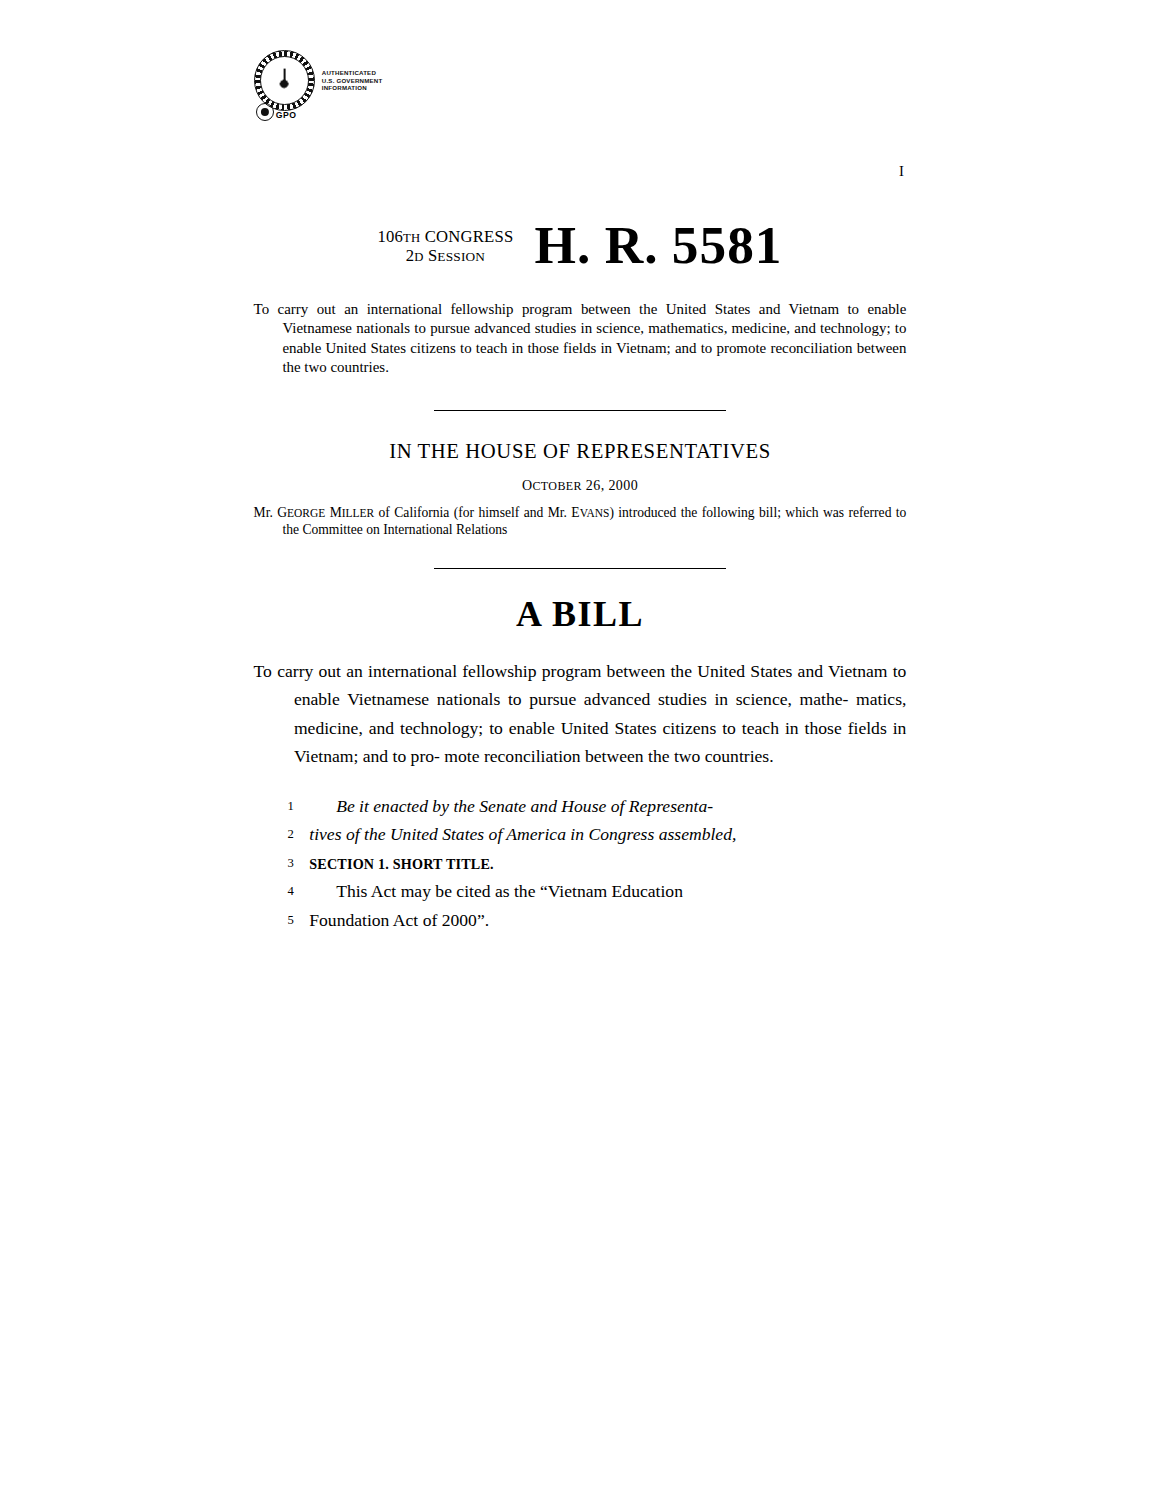AUTHENTICATED
U.S. GOVERNMENT
INFORMATION
GPO
I
106TH CONGRESS 2D SESSION
H. R. 5581
To carry out an international fellowship program between the United States and Vietnam to enable Vietnamese nationals to pursue advanced studies in science, mathematics, medicine, and technology; to enable United States citizens to teach in those fields in Vietnam; and to promote reconciliation between the two countries.
IN THE HOUSE OF REPRESENTATIVES
OCTOBER 26, 2000
Mr. GEORGE MILLER of California (for himself and Mr. EVANS) introduced the following bill; which was referred to the Committee on International Relations
A BILL
To carry out an international fellowship program between the United States and Vietnam to enable Vietnamese nationals to pursue advanced studies in science, mathe- matics, medicine, and technology; to enable United States citizens to teach in those fields in Vietnam; and to pro- mote reconciliation between the two countries.
1
Be it enacted by the Senate and House of Representa-
2
tives of the United States of America in Congress assembled,
3
SECTION 1. SHORT TITLE.
4
This Act may be cited as the “Vietnam Education
5
Foundation Act of 2000”.